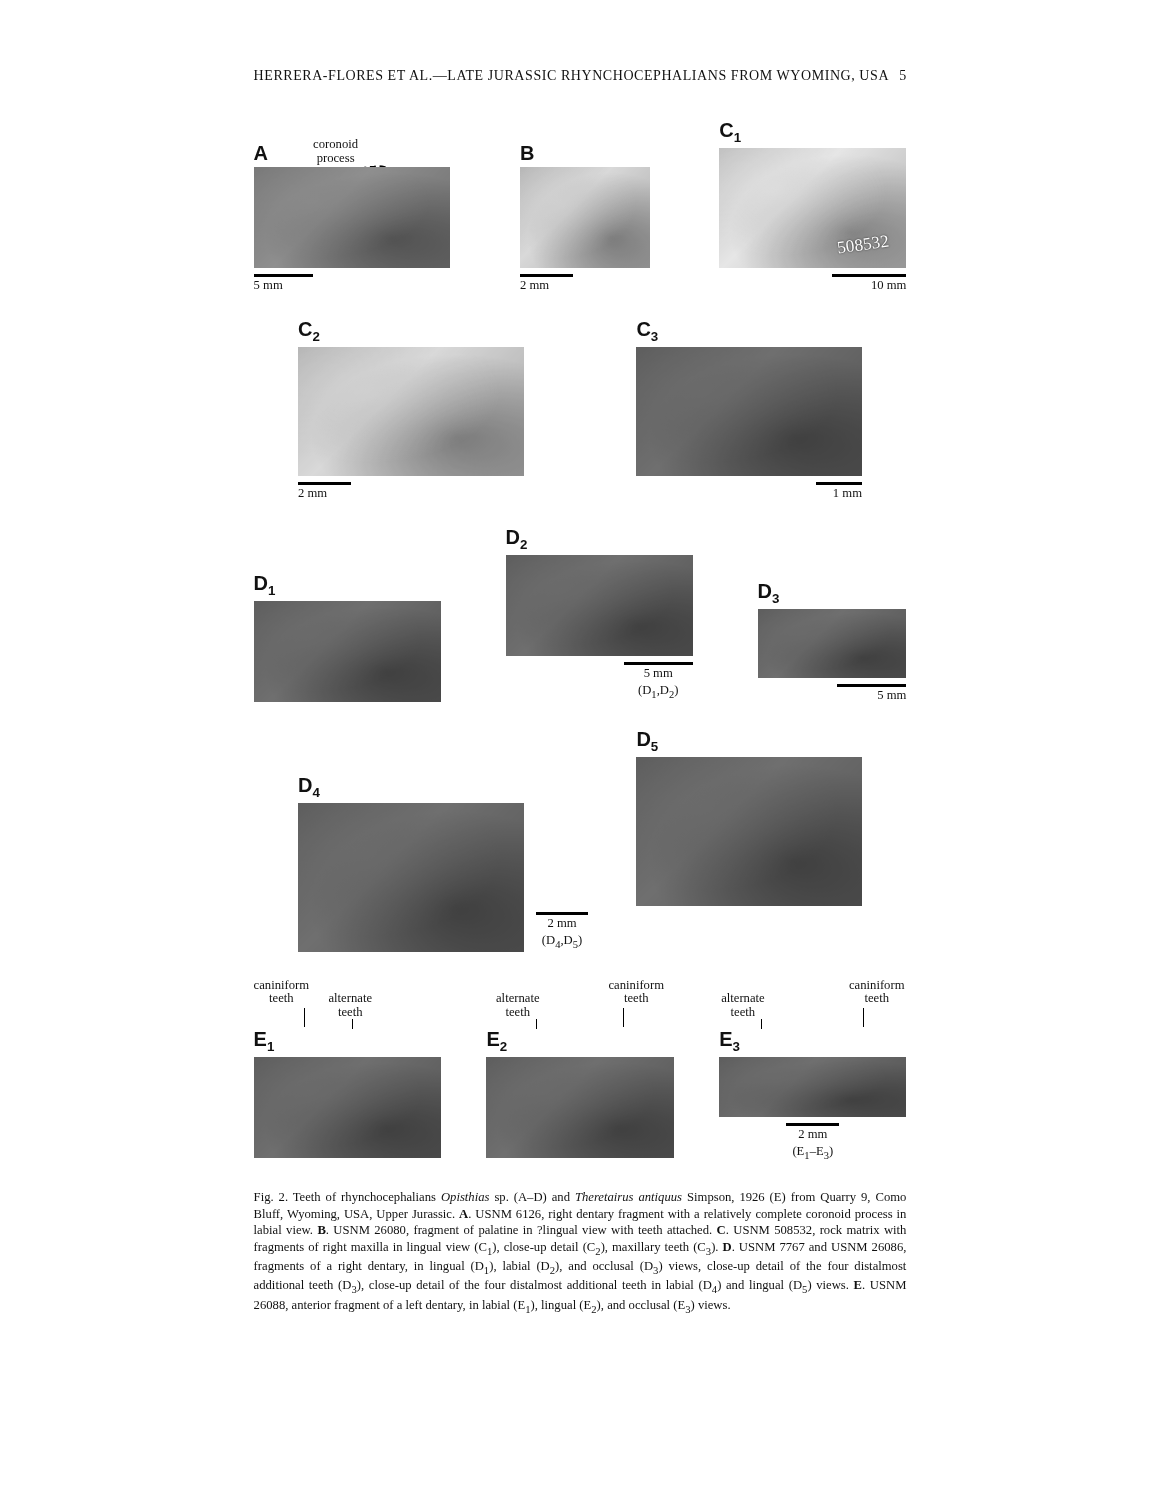Herrera-Flores et al.—Late Jurassic Rhynchocephalians from Wyoming, USA
5
A
coronoid
process
5 mm
B
2 mm
C1
508532
10 mm
C2
2 mm
C3
1 mm
D1
D2
5 mm (D1,D2)
D3
5 mm
D4
D5
2 mm (D4,D5)
caniniform
teeth alternate
teeth
E1
alternate
teeth caniniform
teeth
E2
alternate
teeth caniniform
teeth
E3
2 mm (E1–E3)
Fig. 2. Teeth of rhynchocephalians Opisthias sp. (A–D) and Theretairus antiquus Simpson, 1926 (E) from Quarry 9, Como Bluff, Wyoming, USA, Upper Jurassic. A. USNM 6126, right dentary fragment with a relatively complete coronoid process in labial view. B. USNM 26080, fragment of palatine in ?lingual view with teeth attached. C. USNM 508532, rock matrix with fragments of right maxilla in lingual view (C1), close-up detail (C2), maxillary teeth (C3). D. USNM 7767 and USNM 26086, fragments of a right dentary, in lingual (D1), labial (D2), and occlusal (D3) views, close-up detail of the four distalmost additional teeth (D3), close-up detail of the four distalmost additional teeth in labial (D4) and lingual (D5) views. E. USNM 26088, anterior fragment of a left dentary, in labial (E1), lingual (E2), and occlusal (E3) views.